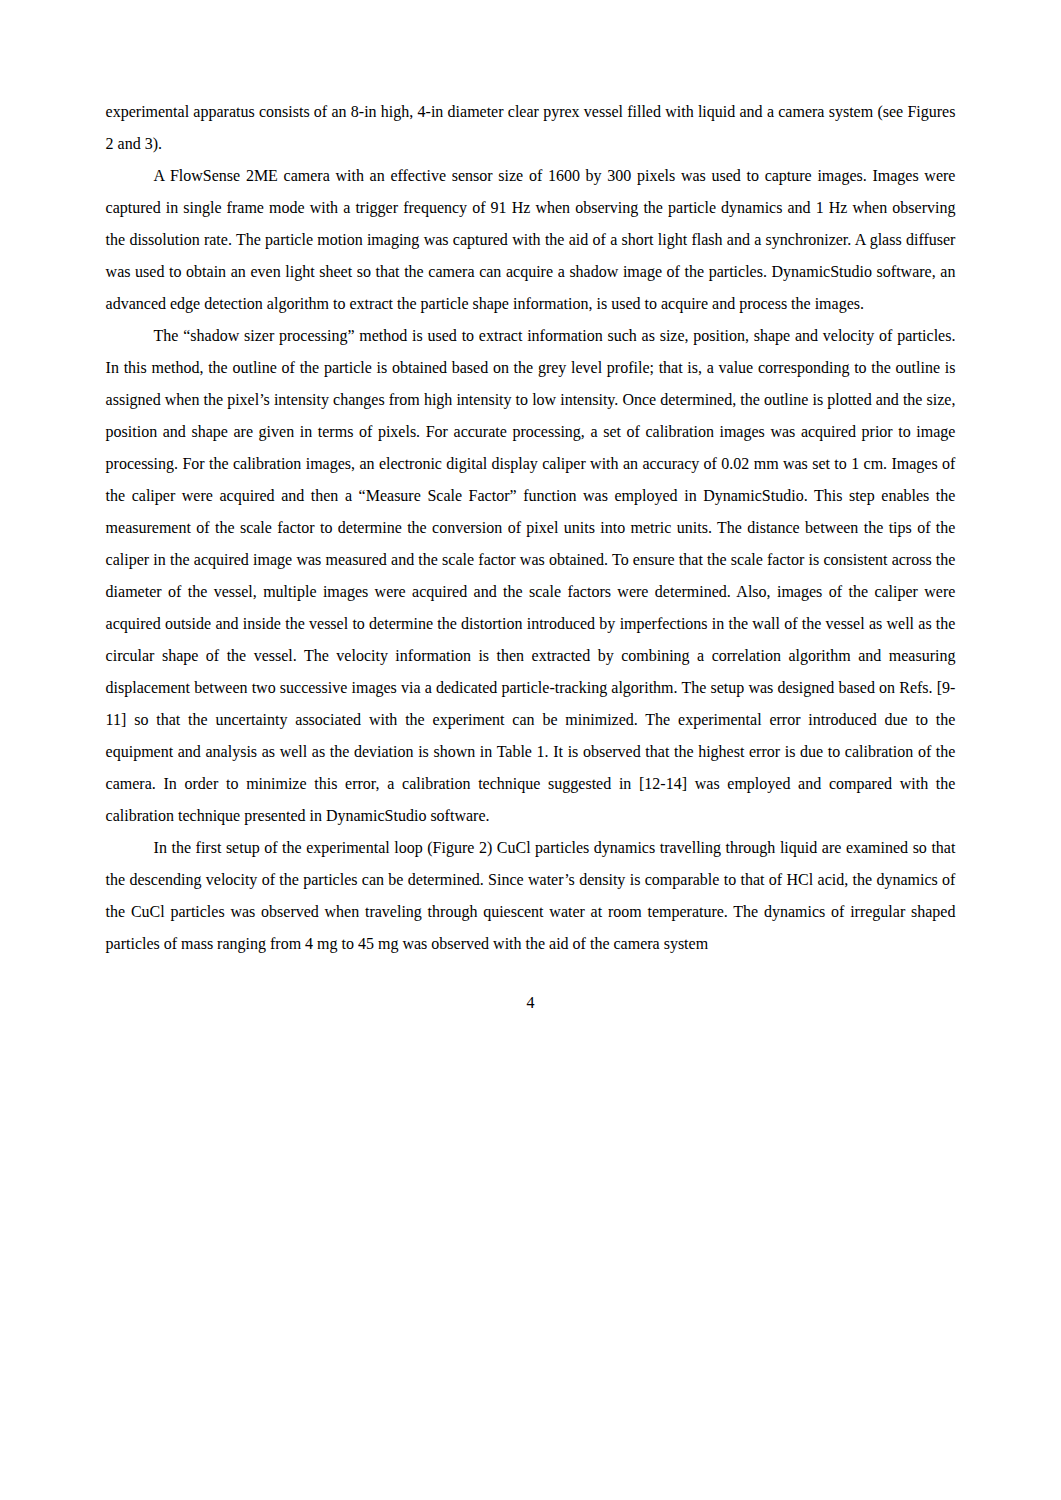experimental apparatus consists of an 8-in high, 4-in diameter clear pyrex vessel filled with liquid and a camera system (see Figures 2 and 3).
A FlowSense 2ME camera with an effective sensor size of 1600 by 300 pixels was used to capture images. Images were captured in single frame mode with a trigger frequency of 91 Hz when observing the particle dynamics and 1 Hz when observing the dissolution rate. The particle motion imaging was captured with the aid of a short light flash and a synchronizer. A glass diffuser was used to obtain an even light sheet so that the camera can acquire a shadow image of the particles. DynamicStudio software, an advanced edge detection algorithm to extract the particle shape information, is used to acquire and process the images.
The “shadow sizer processing” method is used to extract information such as size, position, shape and velocity of particles. In this method, the outline of the particle is obtained based on the grey level profile; that is, a value corresponding to the outline is assigned when the pixel’s intensity changes from high intensity to low intensity. Once determined, the outline is plotted and the size, position and shape are given in terms of pixels. For accurate processing, a set of calibration images was acquired prior to image processing. For the calibration images, an electronic digital display caliper with an accuracy of 0.02 mm was set to 1 cm. Images of the caliper were acquired and then a “Measure Scale Factor” function was employed in DynamicStudio. This step enables the measurement of the scale factor to determine the conversion of pixel units into metric units. The distance between the tips of the caliper in the acquired image was measured and the scale factor was obtained. To ensure that the scale factor is consistent across the diameter of the vessel, multiple images were acquired and the scale factors were determined. Also, images of the caliper were acquired outside and inside the vessel to determine the distortion introduced by imperfections in the wall of the vessel as well as the circular shape of the vessel. The velocity information is then extracted by combining a correlation algorithm and measuring displacement between two successive images via a dedicated particle-tracking algorithm. The setup was designed based on Refs. [9-11] so that the uncertainty associated with the experiment can be minimized. The experimental error introduced due to the equipment and analysis as well as the deviation is shown in Table 1. It is observed that the highest error is due to calibration of the camera. In order to minimize this error, a calibration technique suggested in [12-14] was employed and compared with the calibration technique presented in DynamicStudio software.
In the first setup of the experimental loop (Figure 2) CuCl particles dynamics travelling through liquid are examined so that the descending velocity of the particles can be determined. Since water’s density is comparable to that of HCl acid, the dynamics of the CuCl particles was observed when traveling through quiescent water at room temperature. The dynamics of irregular shaped particles of mass ranging from 4 mg to 45 mg was observed with the aid of the camera system
4